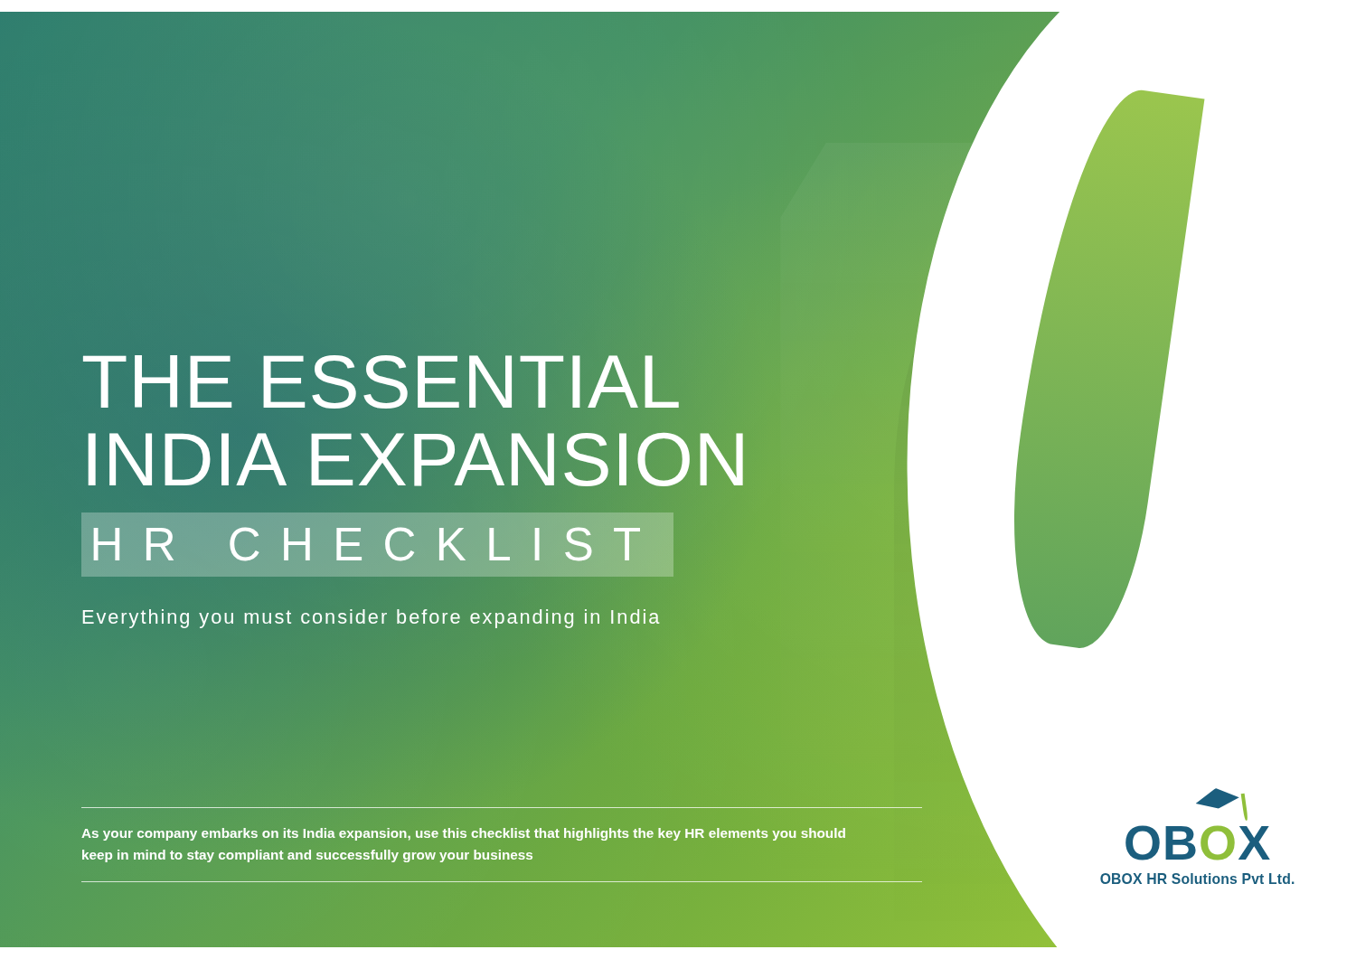The Essential
India Expansion
HR Checklist
Everything you must consider before expanding in India
As your company embarks on its India expansion, use this checklist that highlights the key HR elements you should keep in mind to stay compliant and successfully grow your business
OBOX
OBOX HR Solutions Pvt Ltd.